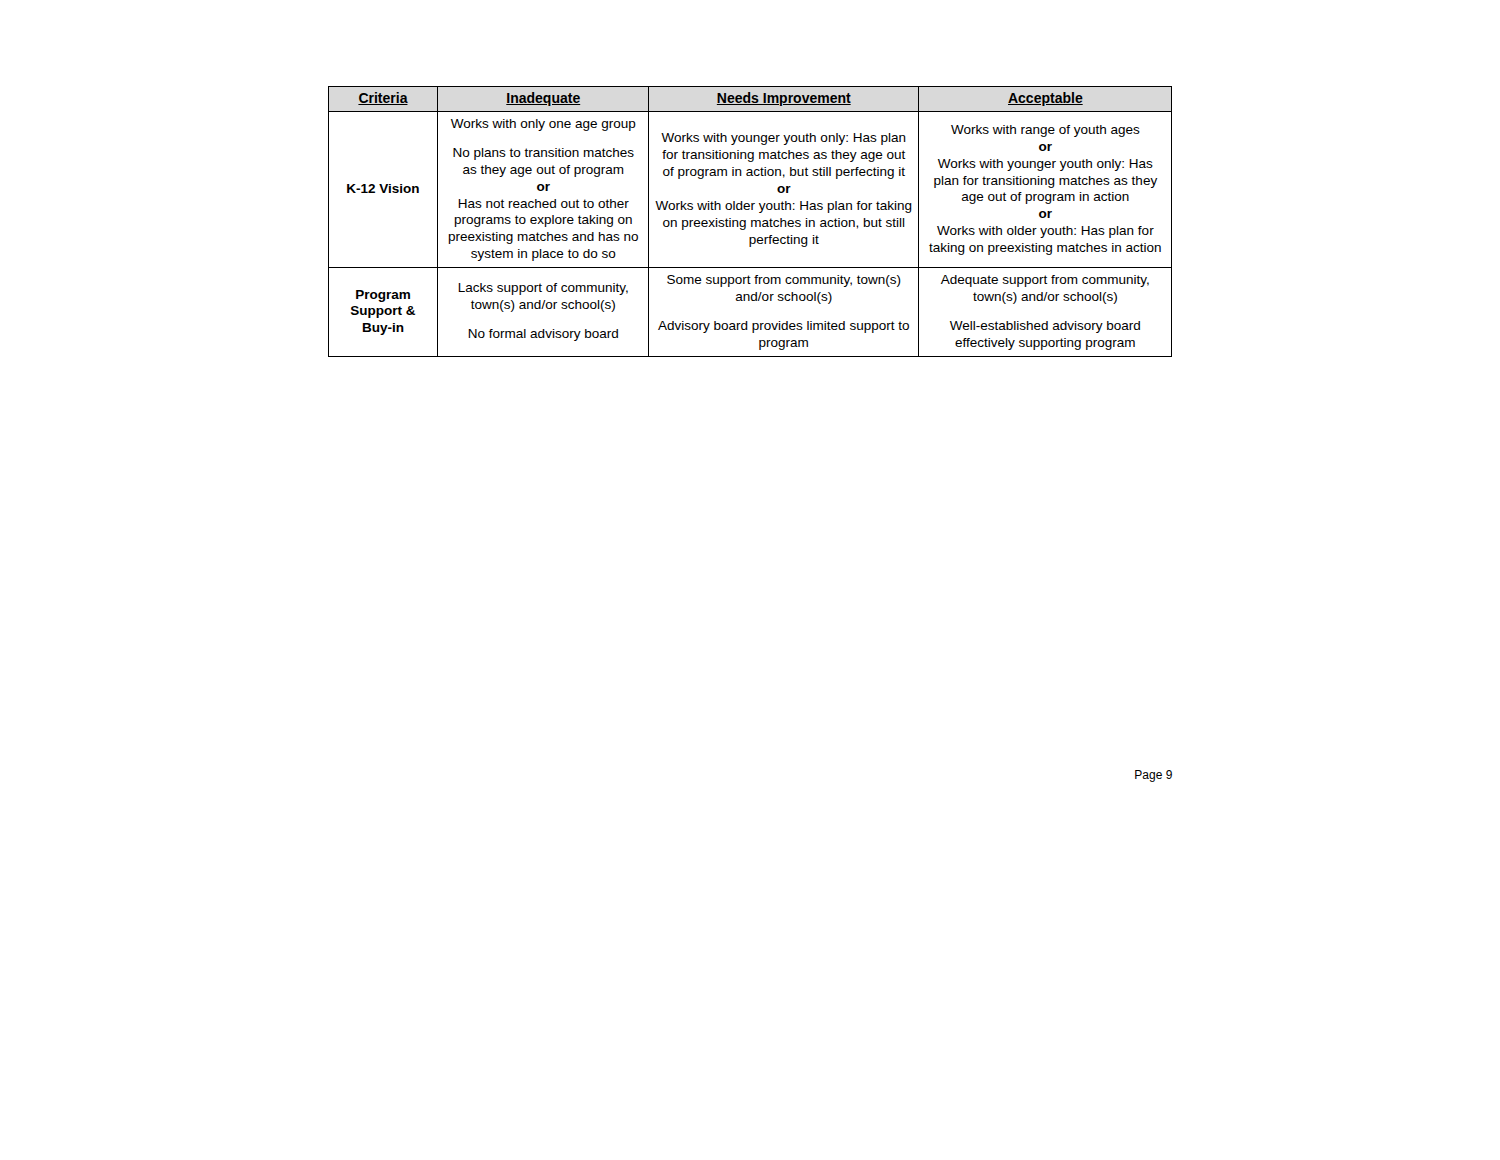| Criteria | Inadequate | Needs Improvement | Acceptable |
| --- | --- | --- | --- |
| K-12 Vision | Works with only one age group No plans to transition matches as they age out of program or Has not reached out to other programs to explore taking on preexisting matches and has no system in place to do so | Works with younger youth only: Has plan for transitioning matches as they age out of program in action, but still perfecting it or Works with older youth: Has plan for taking on preexisting matches in action, but still perfecting it | Works with range of youth ages or Works with younger youth only: Has plan for transitioning matches as they age out of program in action or Works with older youth: Has plan for taking on preexisting matches in action |
| Program Support & Buy-in | Lacks support of community, town(s) and/or school(s) No formal advisory board | Some support from community, town(s) and/or school(s) Advisory board provides limited support to program | Adequate support from community, town(s) and/or school(s) Well-established advisory board effectively supporting program |
Page 9